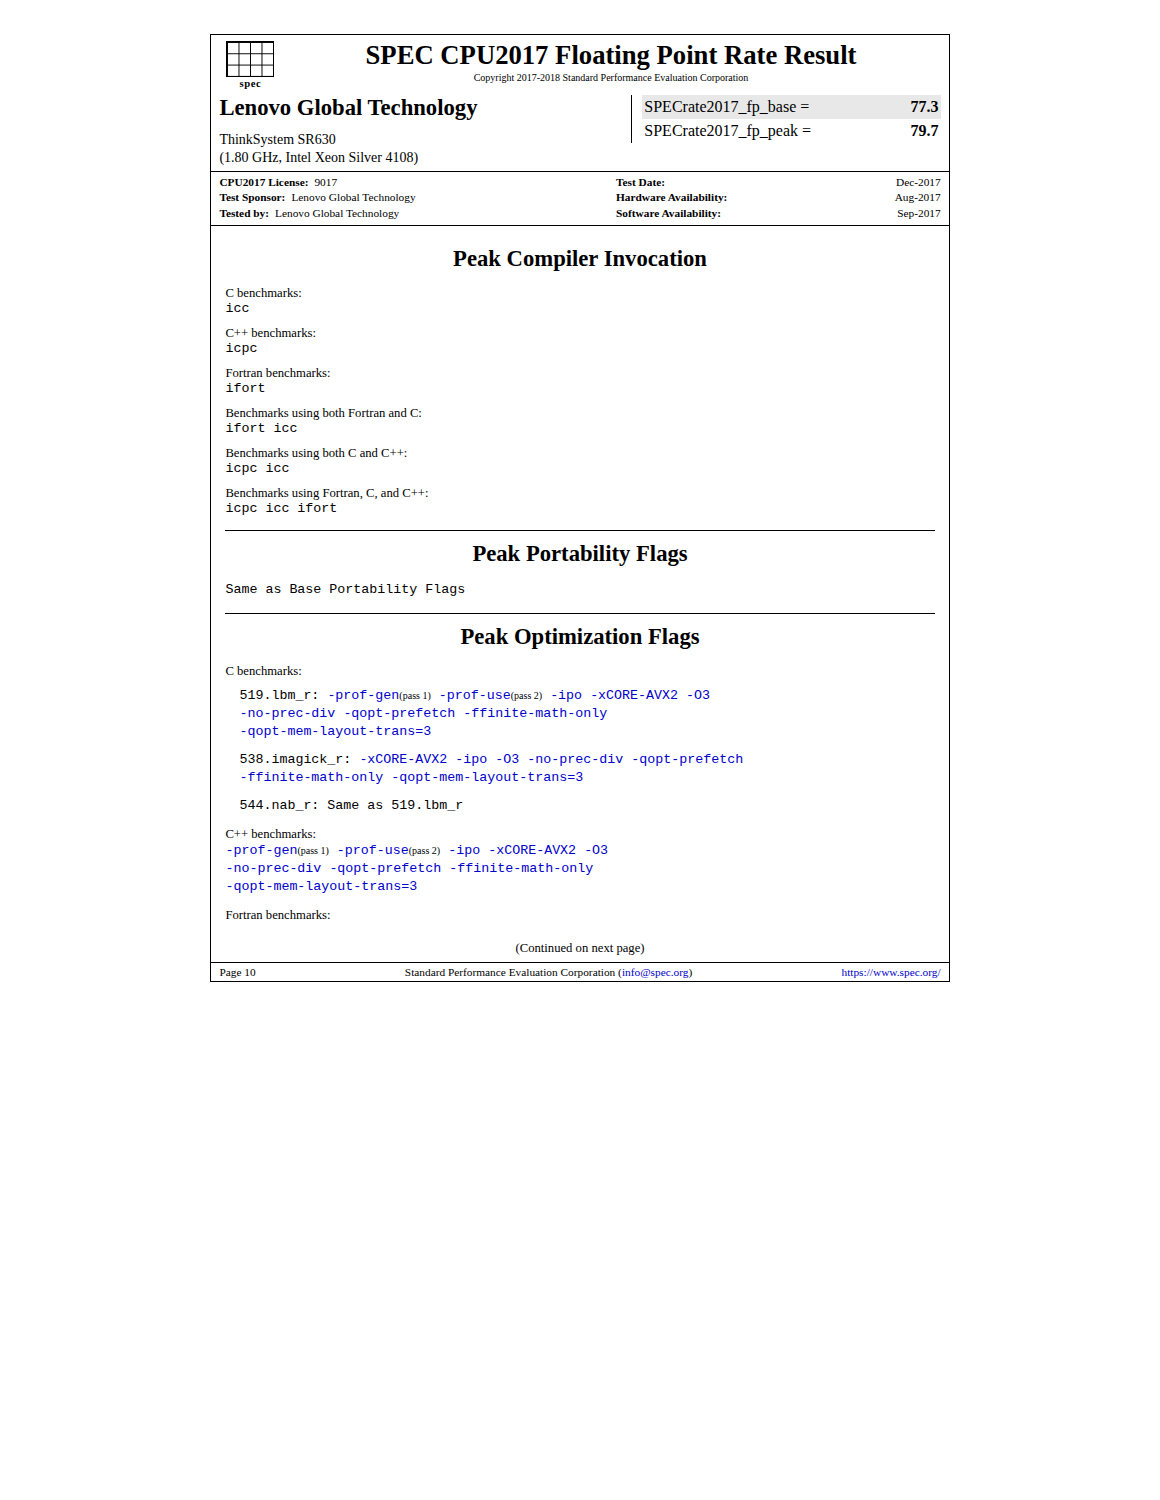spec
SPEC CPU2017 Floating Point Rate Result
Copyright 2017-2018 Standard Performance Evaluation Corporation
Lenovo Global Technology
ThinkSystem SR630
(1.80 GHz, Intel Xeon Silver 4108)
SPECrate2017_fp_base = 77.3
SPECrate2017_fp_peak = 79.7
CPU2017 License: 9017
Test Sponsor: Lenovo Global Technology
Tested by: Lenovo Global Technology
Test Date: Dec-2017
Hardware Availability: Aug-2017
Software Availability: Sep-2017
Peak Compiler Invocation
C benchmarks:
icc
C++ benchmarks:
icpc
Fortran benchmarks:
ifort
Benchmarks using both Fortran and C:
ifort icc
Benchmarks using both C and C++:
icpc icc
Benchmarks using Fortran, C, and C++:
icpc icc ifort
Peak Portability Flags
Same as Base Portability Flags
Peak Optimization Flags
C benchmarks:
519.lbm_r: -prof-gen(pass 1) -prof-use(pass 2) -ipo -xCORE-AVX2 -O3
-no-prec-div -qopt-prefetch -ffinite-math-only
-qopt-mem-layout-trans=3
538.imagick_r: -xCORE-AVX2 -ipo -O3 -no-prec-div -qopt-prefetch
-ffinite-math-only -qopt-mem-layout-trans=3
544.nab_r: Same as 519.lbm_r
C++ benchmarks:
-prof-gen(pass 1) -prof-use(pass 2) -ipo -xCORE-AVX2 -O3
-no-prec-div -qopt-prefetch -ffinite-math-only
-qopt-mem-layout-trans=3
Fortran benchmarks:
(Continued on next page)
Page 10
Standard Performance Evaluation Corporation (info@spec.org)
https://www.spec.org/